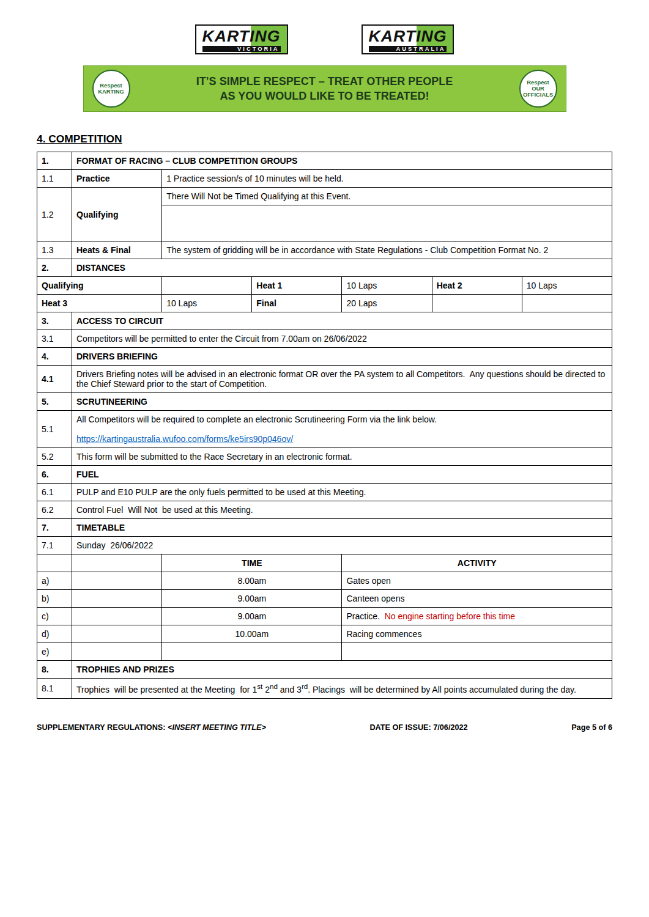KARTINGVICTORIA
KARTINGAUSTRALIA
Respect
KARTING
IT’S SIMPLE RESPECT – TREAT OTHER PEOPLE
AS YOU WOULD LIKE TO BE TREATED!
Respect
OUR OFFICIALS
4. COMPETITION
| 1. | FORMAT OF RACING – CLUB COMPETITION GROUPS |
| 1.1 | Practice | 1 Practice session/s of 10 minutes will be held. |
| 1.2 | Qualifying | There Will Not be Timed Qualifying at this Event. |
| 1.3 | Heats & Final | The system of gridding will be in accordance with State Regulations - Club Competition Format No. 2 |
| 2. | DISTANCES |
| Qualifying | | Heat 1 | 10 Laps | Heat 2 | 10 Laps |
| Heat 3 | 10 Laps | Final | 20 Laps | | |
| 3. | ACCESS TO CIRCUIT |
| 3.1 | Competitors will be permitted to enter the Circuit from 7.00am on 26/06/2022 |
| 4. | DRIVERS BRIEFING |
| 4.1 | Drivers Briefing notes will be advised in an electronic format OR over the PA system to all Competitors. Any questions should be directed to the Chief Steward prior to the start of Competition. |
| 5. | SCRUTINEERING |
| 5.1 | All Competitors will be required to complete an electronic Scrutineering Form via the link below. https://kartingaustralia.wufoo.com/forms/ke5irs90p046ov/ |
| 5.2 | This form will be submitted to the Race Secretary in an electronic format. |
| 6. | FUEL |
| 6.1 | PULP and E10 PULP are the only fuels permitted to be used at this Meeting. |
| 6.2 | Control Fuel Will Not be used at this Meeting. |
| 7. | TIMETABLE |
| 7.1 | Sunday 26/06/2022 |
| | | TIME | ACTIVITY |
| a) | | 8.00am | Gates open |
| b) | | 9.00am | Canteen opens |
| c) | | 9.00am | Practice. No engine starting before this time |
| d) | | 10.00am | Racing commences |
| e) | | | |
| 8. | TROPHIES AND PRIZES |
| 8.1 | Trophies will be presented at the Meeting for 1 st 2 nd and 3 rd . Placings will be determined by All points accumulated during the day. |
SUPPLEMENTARY REGULATIONS: <INSERT MEETING TITLE>
DATE OF ISSUE: 7/06/2022
Page 5 of 6